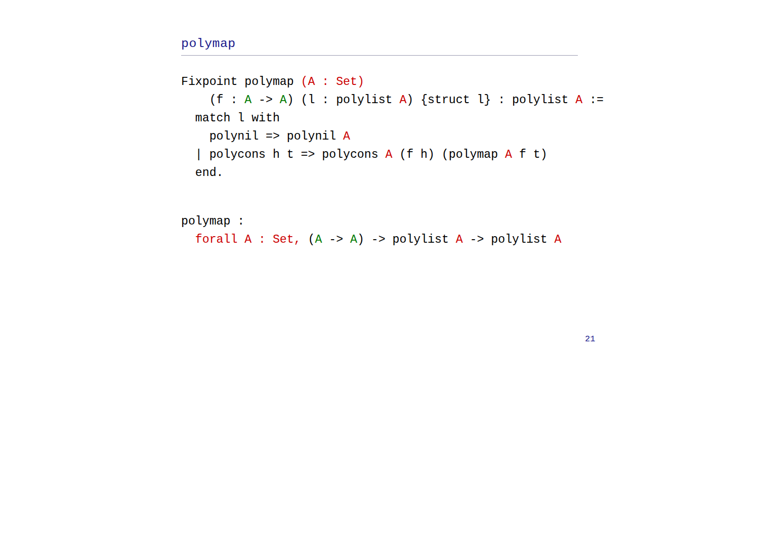polymap
Fixpoint polymap (A : Set)
    (f : A -> A) (l : polylist A) {struct l} : polylist A :=
  match l with
    polynil => polynil A
  | polycons h t => polycons A (f h) (polymap A f t)
  end.
polymap :
  forall A : Set, (A -> A) -> polylist A -> polylist A
21